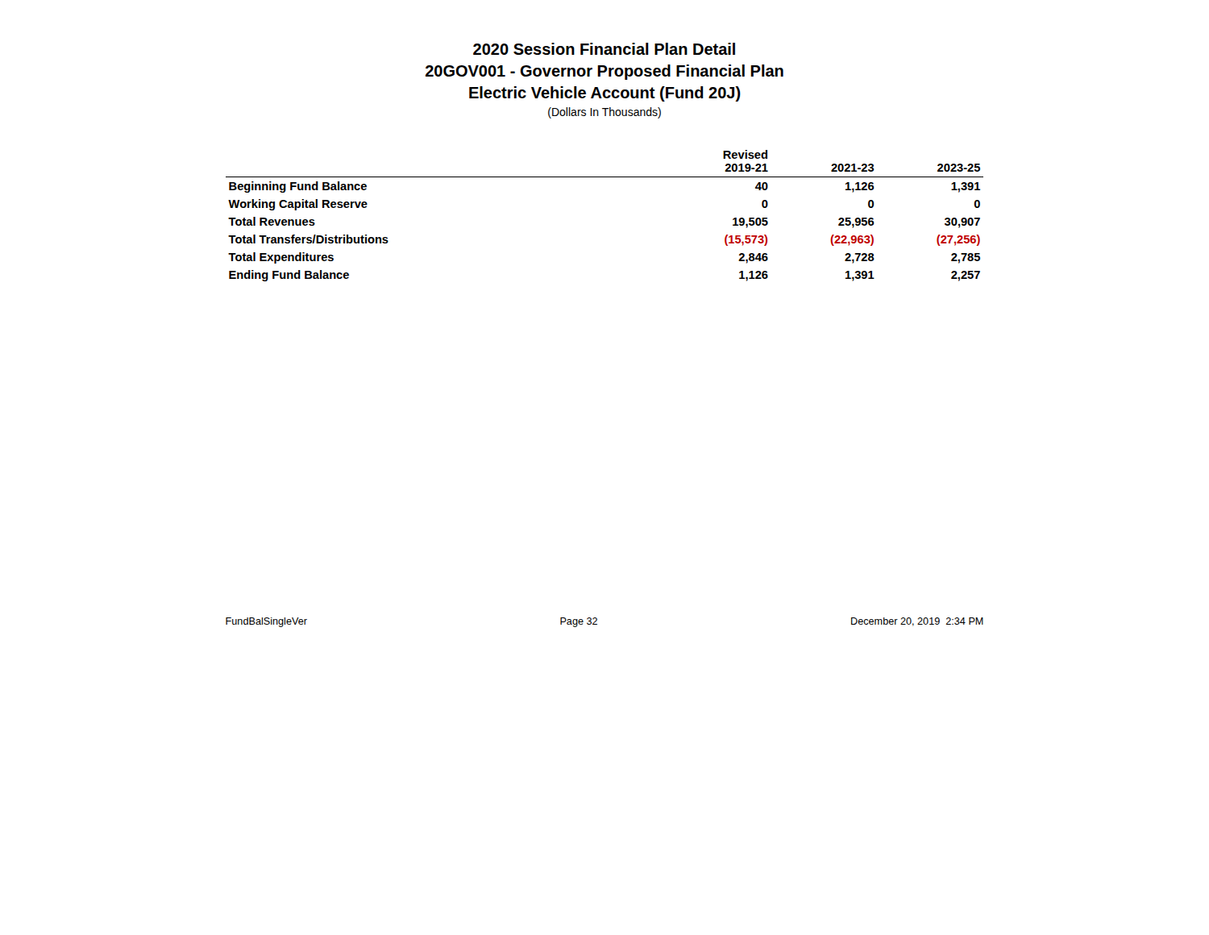2020 Session Financial Plan Detail
20GOV001 - Governor Proposed Financial Plan
Electric Vehicle Account (Fund 20J)
(Dollars In Thousands)
| | Revised | | |
| --- | --- | --- | --- |
| | 2019-21 | 2021-23 | 2023-25 |
| Beginning Fund Balance | 40 | 1,126 | 1,391 |
| Working Capital Reserve | 0 | 0 | 0 |
| Total Revenues | 19,505 | 25,956 | 30,907 |
| Total Transfers/Distributions | (15,573) | (22,963) | (27,256) |
| Total Expenditures | 2,846 | 2,728 | 2,785 |
| Ending Fund Balance | 1,126 | 1,391 | 2,257 |
FundBalSingleVer
Page 32
December 20, 2019 2:34 PM